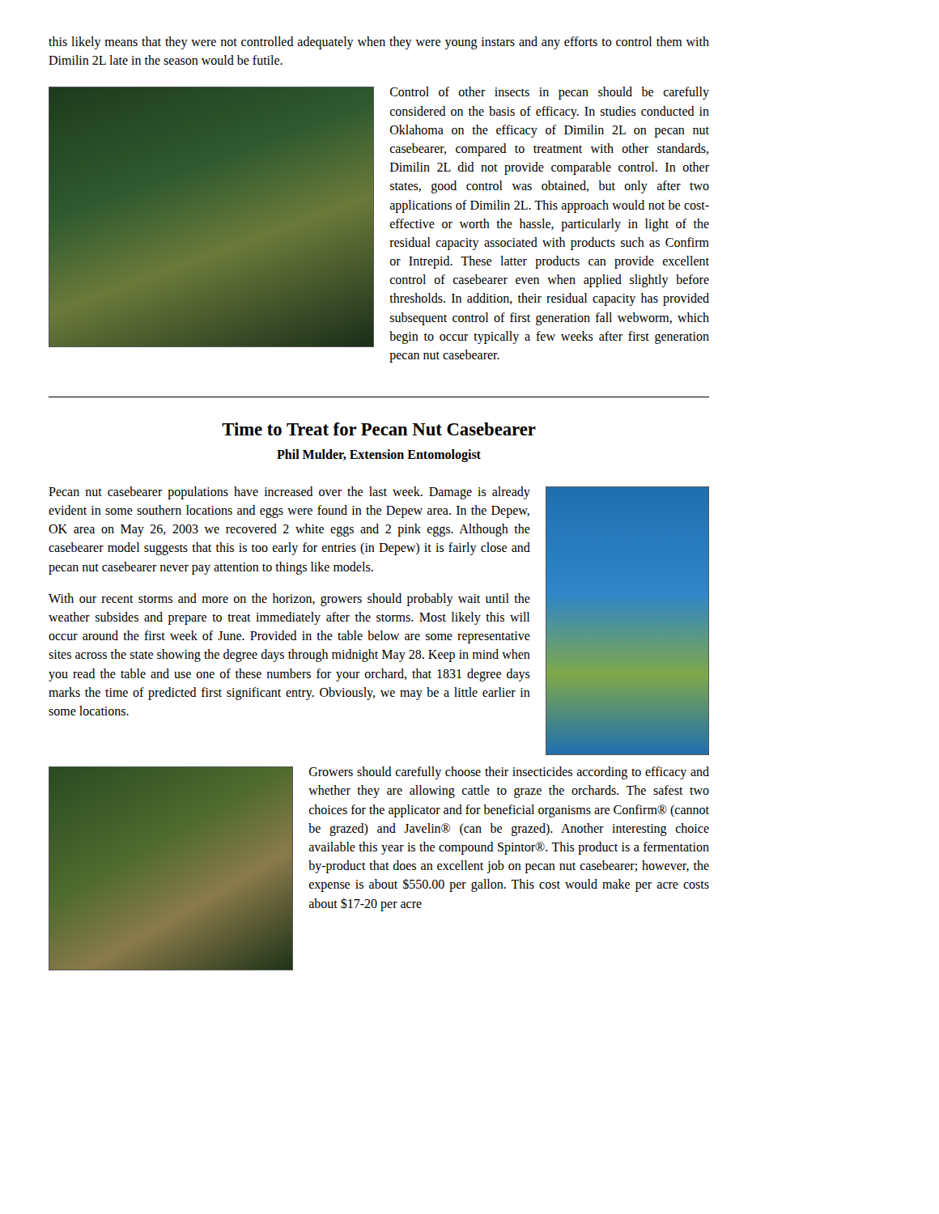this likely means that they were not controlled adequately when they were young instars and any efforts to control them with Dimilin 2L late in the season would be futile.
Control of other insects in pecan should be carefully considered on the basis of efficacy. In studies conducted in Oklahoma on the efficacy of Dimilin 2L on pecan nut casebearer, compared to treatment with other standards, Dimilin 2L did not provide comparable control. In other states, good control was obtained, but only after two applications of Dimilin 2L. This approach would not be cost-effective or worth the hassle, particularly in light of the residual capacity associated with products such as Confirm or Intrepid. These latter products can provide excellent control of casebearer even when applied slightly before thresholds. In addition, their residual capacity has provided subsequent control of first generation fall webworm, which begin to occur typically a few weeks after first generation pecan nut casebearer.
Time to Treat for Pecan Nut Casebearer
Phil Mulder, Extension Entomologist
Pecan nut casebearer populations have increased over the last week. Damage is already evident in some southern locations and eggs were found in the Depew area. In the Depew, OK area on May 26, 2003 we recovered 2 white eggs and 2 pink eggs. Although the casebearer model suggests that this is too early for entries (in Depew) it is fairly close and pecan nut casebearer never pay attention to things like models.
With our recent storms and more on the horizon, growers should probably wait until the weather subsides and prepare to treat immediately after the storms. Most likely this will occur around the first week of June. Provided in the table below are some representative sites across the state showing the degree days through midnight May 28. Keep in mind when you read the table and use one of these numbers for your orchard, that 1831 degree days marks the time of predicted first significant entry. Obviously, we may be a little earlier in some locations.
Growers should carefully choose their insecticides according to efficacy and whether they are allowing cattle to graze the orchards. The safest two choices for the applicator and for beneficial organisms are Confirm® (cannot be grazed) and Javelin® (can be grazed). Another interesting choice available this year is the compound Spintor®. This product is a fermentation by-product that does an excellent job on pecan nut casebearer; however, the expense is about $550.00 per gallon. This cost would make per acre costs about $17-20 per acre